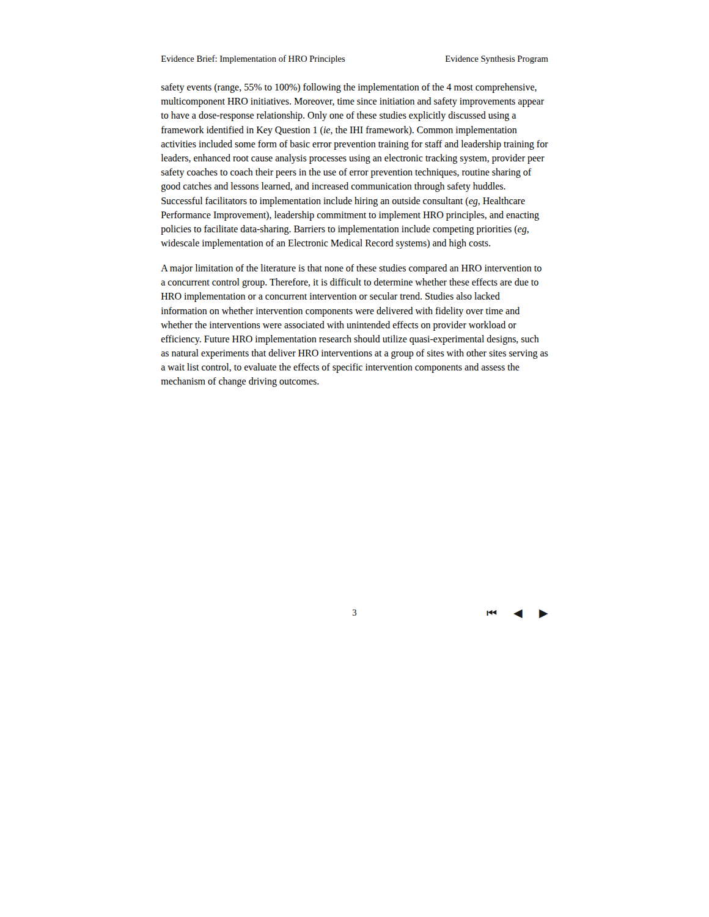Evidence Brief: Implementation of HRO Principles
Evidence Synthesis Program
safety events (range, 55% to 100%) following the implementation of the 4 most comprehensive, multicomponent HRO initiatives. Moreover, time since initiation and safety improvements appear to have a dose-response relationship. Only one of these studies explicitly discussed using a framework identified in Key Question 1 (ie, the IHI framework). Common implementation activities included some form of basic error prevention training for staff and leadership training for leaders, enhanced root cause analysis processes using an electronic tracking system, provider peer safety coaches to coach their peers in the use of error prevention techniques, routine sharing of good catches and lessons learned, and increased communication through safety huddles. Successful facilitators to implementation include hiring an outside consultant (eg, Healthcare Performance Improvement), leadership commitment to implement HRO principles, and enacting policies to facilitate data-sharing. Barriers to implementation include competing priorities (eg, widescale implementation of an Electronic Medical Record systems) and high costs.
A major limitation of the literature is that none of these studies compared an HRO intervention to a concurrent control group. Therefore, it is difficult to determine whether these effects are due to HRO implementation or a concurrent intervention or secular trend. Studies also lacked information on whether intervention components were delivered with fidelity over time and whether the interventions were associated with unintended effects on provider workload or efficiency. Future HRO implementation research should utilize quasi-experimental designs, such as natural experiments that deliver HRO interventions at a group of sites with other sites serving as a wait list control, to evaluate the effects of specific intervention components and assess the mechanism of change driving outcomes.
3
⏮ ◀ ▶